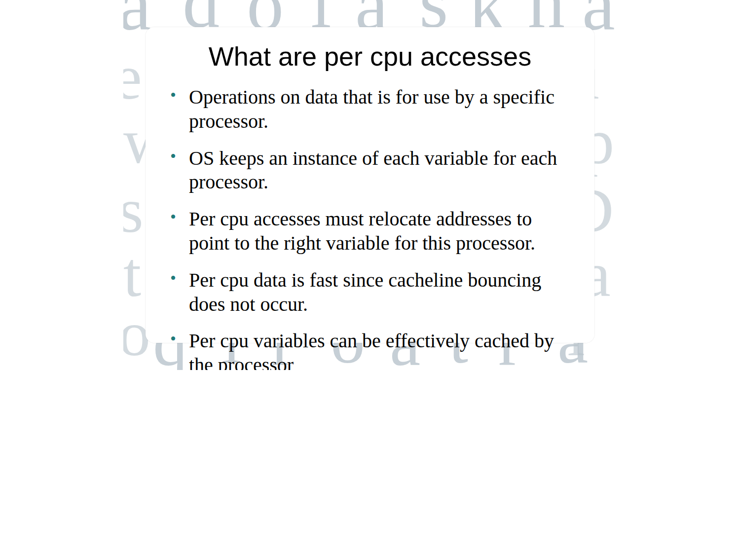What are per cpu accesses
Operations on data that is for use by a specific processor.
OS keeps an instance of each variable for each processor.
Per cpu accesses must relocate addresses to point to the right variable for this processor.
Per cpu data is fast since cacheline bouncing does not occur.
Per cpu variables can be effectively cached by the processor